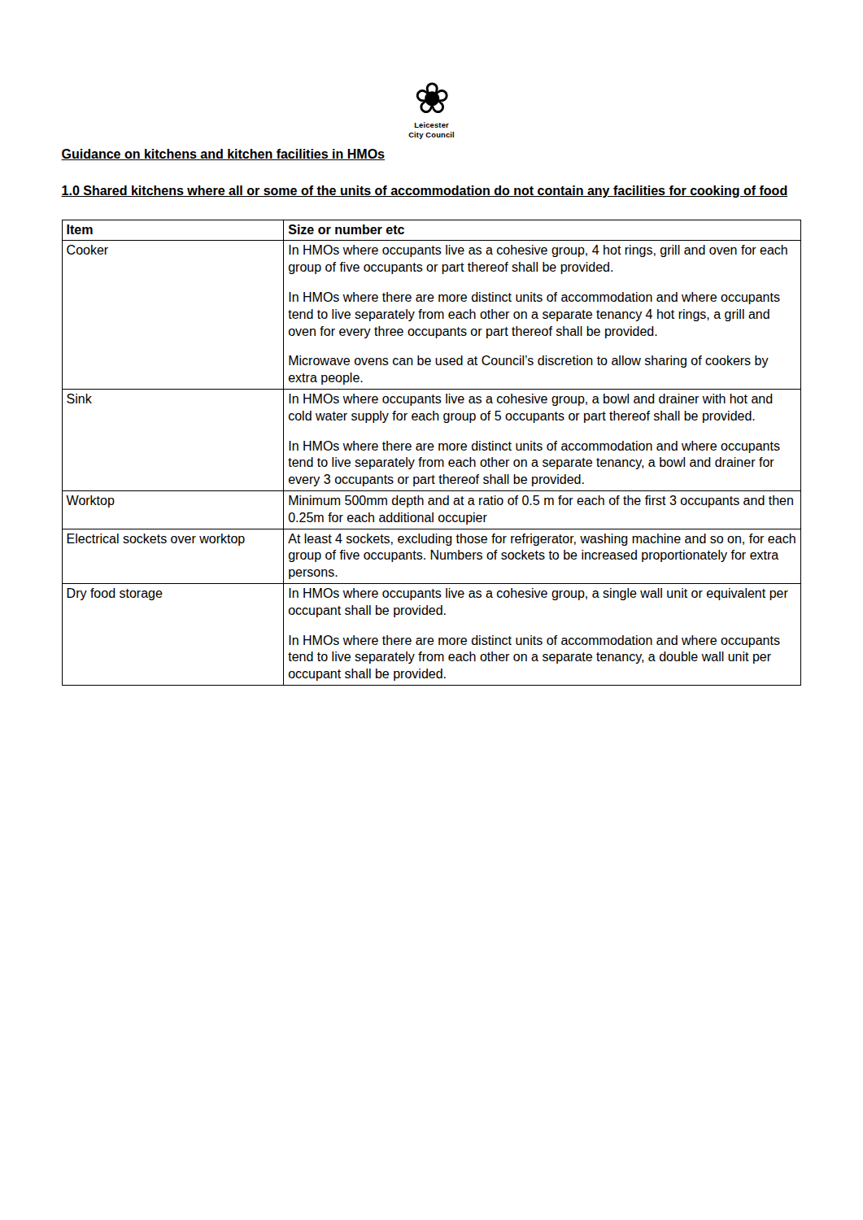❀ Leicester
City Council
Guidance on kitchens and kitchen facilities in HMOs
1.0 Shared kitchens where all or some of the units of accommodation do not contain any facilities for cooking of food
| Item | Size or number etc |
| --- | --- |
| Cooker | In HMOs where occupants live as a cohesive group, 4 hot rings, grill and oven for each group of five occupants or part thereof shall be provided. In HMOs where there are more distinct units of accommodation and where occupants tend to live separately from each other on a separate tenancy 4 hot rings, a grill and oven for every three occupants or part thereof shall be provided. Microwave ovens can be used at Council’s discretion to allow sharing of cookers by extra people. |
| Sink | In HMOs where occupants live as a cohesive group, a bowl and drainer with hot and cold water supply for each group of 5 occupants or part thereof shall be provided. In HMOs where there are more distinct units of accommodation and where occupants tend to live separately from each other on a separate tenancy, a bowl and drainer for every 3 occupants or part thereof shall be provided. |
| Worktop | Minimum 500mm depth and at a ratio of 0.5 m for each of the first 3 occupants and then 0.25m for each additional occupier |
| Electrical sockets over worktop | At least 4 sockets, excluding those for refrigerator, washing machine and so on, for each group of five occupants. Numbers of sockets to be increased proportionately for extra persons. |
| Dry food storage | In HMOs where occupants live as a cohesive group, a single wall unit or equivalent per occupant shall be provided. In HMOs where there are more distinct units of accommodation and where occupants tend to live separately from each other on a separate tenancy, a double wall unit per occupant shall be provided. |